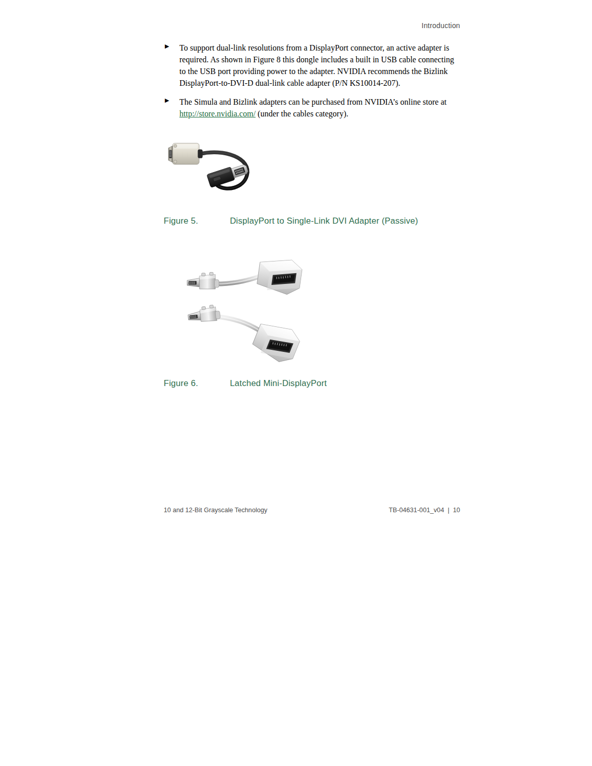Introduction
To support dual-link resolutions from a DisplayPort connector, an active adapter is required. As shown in Figure 8 this dongle includes a built in USB cable connecting to the USB port providing power to the adapter. NVIDIA recommends the Bizlink DisplayPort-to-DVI-D dual-link cable adapter (P/N KS10014-207).
The Simula and Bizlink adapters can be purchased from NVIDIA’s online store at http://store.nvidia.com/ (under the cables category).
Figure 5. DisplayPort to Single-Link DVI Adapter (Passive)
Figure 6. Latched Mini-DisplayPort
10 and 12-Bit Grayscale Technology
TB-04631-001_v04 | 10